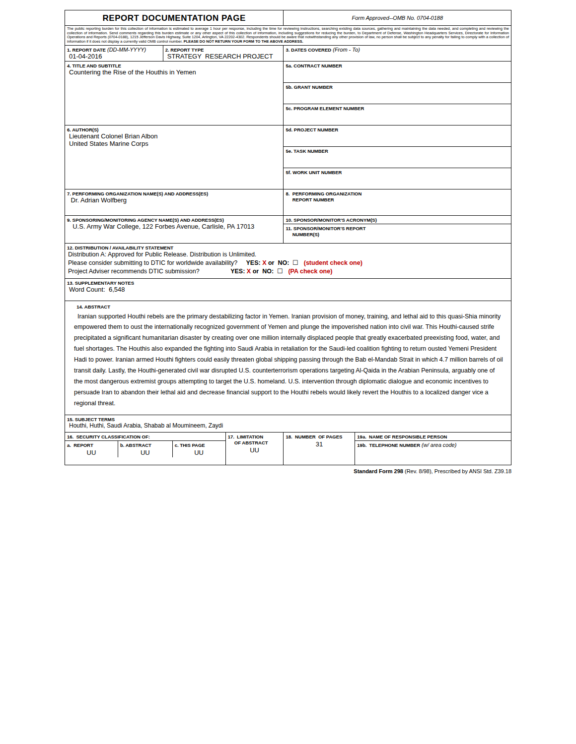| REPORT DOCUMENTATION PAGE | Form Approved--OMB No. 0704-0188 |
| The public reporting burden for this collection of information is estimated to average 1 hour per response, including the time for reviewing instructions, searching existing data sources, gathering and maintaining the data needed, and completing and reviewing the collection of information. Send comments regarding this burden estimate or any other aspect of this collection of information, including suggestions for reducing the burden, to Department of Defense, Washington Headquarters Services, Directorate for Information Operations and Reports (0704-0188), 1215 Jefferson Davis Highway, Suite 1204, Arlington, VA 22202-4302. Respondents should be aware that notwithstanding any other provision of law, no person shall be subject to any penalty for failing to comply with a collection of information if it does not display a currently valid OMB control number. PLEASE DO NOT RETURN YOUR FORM TO THE ABOVE ADDRESS. |
| 1. REPORT DATE (DD-MM-YYYY) 01-04-2016 | 2. REPORT TYPE STRATEGY RESEARCH PROJECT | 3. DATES COVERED (From - To) |
| 4. TITLE AND SUBTITLE Countering the Rise of the Houthis in Yemen | 5a. CONTRACT NUMBER |
| 5b. GRANT NUMBER |
| 5c. PROGRAM ELEMENT NUMBER |
| 6. AUTHOR(S) Lieutenant Colonel Brian Albon United States Marine Corps | 5d. PROJECT NUMBER |
| 5e. TASK NUMBER |
| 5f. WORK UNIT NUMBER |
| 7. PERFORMING ORGANIZATION NAME(S) AND ADDRESS(ES) Dr. Adrian Wolfberg | 8. PERFORMING ORGANIZATION REPORT NUMBER |
| 9. SPONSORING/MONITORING AGENCY NAME(S) AND ADDRESS(ES) U.S. Army War College, 122 Forbes Avenue, Carlisle, PA 17013 | 10. SPONSOR/MONITOR'S ACRONYM(S) |
| 11. SPONSOR/MONITOR'S REPORT NUMBER(S) |
| 12. DISTRIBUTION / AVAILABILITY STATEMENT Distribution A: Approved for Public Release. Distribution is Unlimited. Please consider submitting to DTIC for worldwide availability? YES: X or NO: ☐ (student check one) Project Adviser recommends DTIC submission? YES: X or NO: ☐ (PA check one) |
| 13. SUPPLEMENTARY NOTES Word Count: 6,548 |
| 14. ABSTRACT Iranian supported Houthi rebels are the primary destabilizing factor in Yemen. Iranian provision of money, training, and lethal aid to this quasi-Shia minority empowered them to oust the internationally recognized government of Yemen and plunge the impoverished nation into civil war. This Houthi-caused strife precipitated a significant humanitarian disaster by creating over one million internally displaced people that greatly exacerbated preexisting food, water, and fuel shortages. The Houthis also expanded the fighting into Saudi Arabia in retaliation for the Saudi-led coalition fighting to return ousted Yemeni President Hadi to power. Iranian armed Houthi fighters could easily threaten global shipping passing through the Bab el-Mandab Strait in which 4.7 million barrels of oil transit daily. Lastly, the Houthi-generated civil war disrupted U.S. counterterrorism operations targeting Al-Qaida in the Arabian Peninsula, arguably one of the most dangerous extremist groups attempting to target the U.S. homeland. U.S. intervention through diplomatic dialogue and economic incentives to persuade Iran to abandon their lethal aid and decrease financial support to the Houthi rebels would likely revert the Houthis to a localized danger vice a regional threat. |
| 15. SUBJECT TERMS Houthi, Huthi, Saudi Arabia, Shabab al Moumineem, Zaydi |
| 16. SECURITY CLASSIFICATION OF: | 17. LIMITATION OF ABSTRACT UU | 18. NUMBER OF PAGES 31 | 19a. NAME OF RESPONSIBLE PERSON |
| / a. REPORT UU / b. ABSTRACT UU / c. THIS PAGE UU / | 19b. TELEPHONE NUMBER (w/ area code) |
Standard Form 298 (Rev. 8/98), Prescribed by ANSI Std. Z39.18